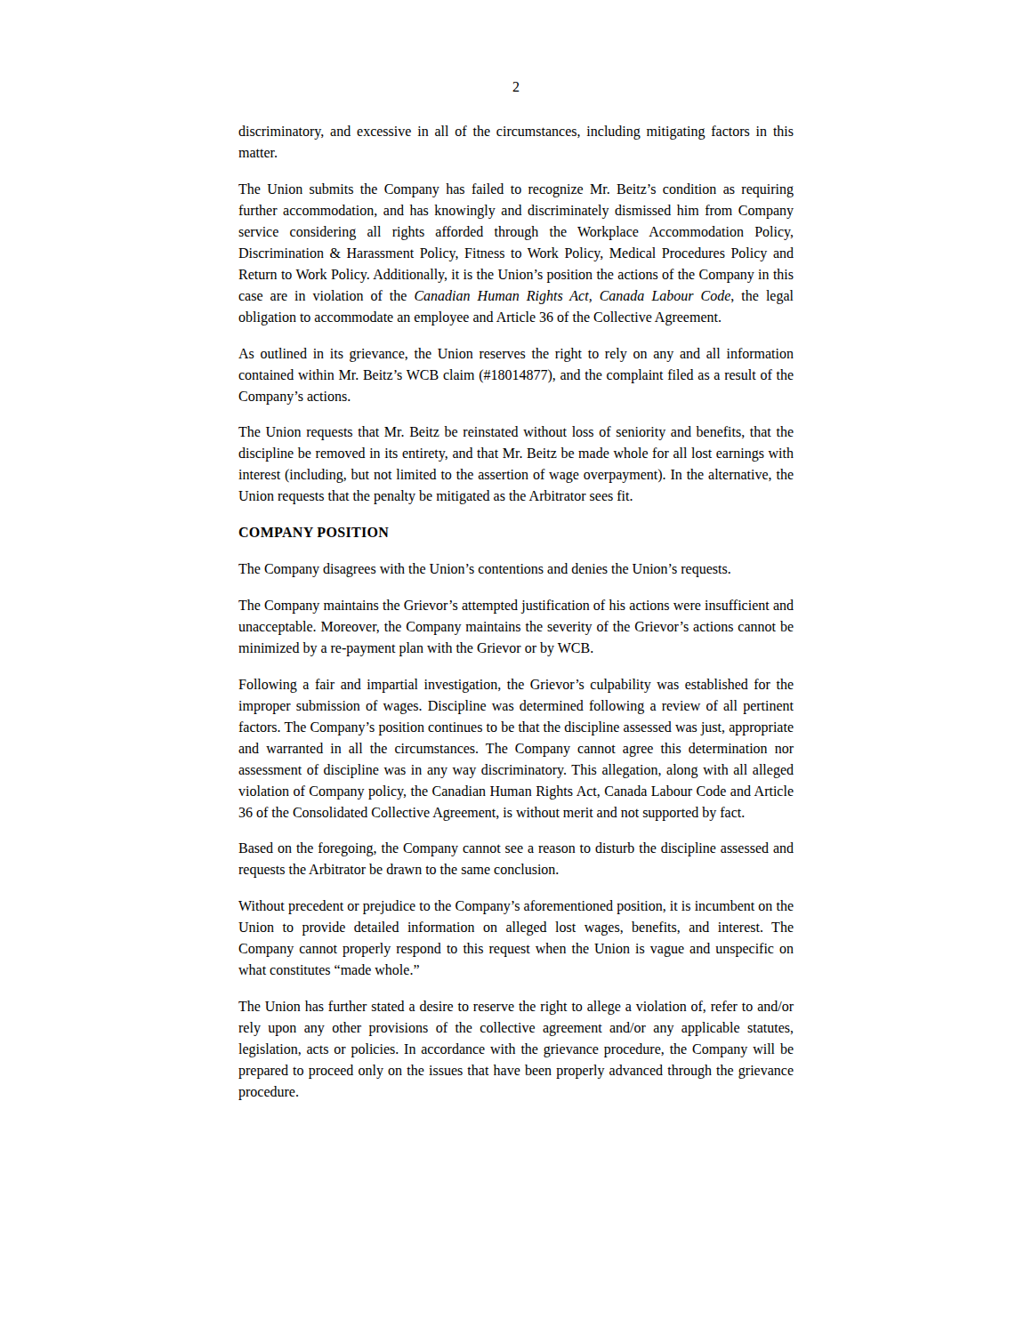2
discriminatory, and excessive in all of the circumstances, including mitigating factors in this matter.
The Union submits the Company has failed to recognize Mr. Beitz’s condition as requiring further accommodation, and has knowingly and discriminately dismissed him from Company service considering all rights afforded through the Workplace Accommodation Policy, Discrimination & Harassment Policy, Fitness to Work Policy, Medical Procedures Policy and Return to Work Policy. Additionally, it is the Union’s position the actions of the Company in this case are in violation of the Canadian Human Rights Act, Canada Labour Code, the legal obligation to accommodate an employee and Article 36 of the Collective Agreement.
As outlined in its grievance, the Union reserves the right to rely on any and all information contained within Mr. Beitz’s WCB claim (#18014877), and the complaint filed as a result of the Company’s actions.
The Union requests that Mr. Beitz be reinstated without loss of seniority and benefits, that the discipline be removed in its entirety, and that Mr. Beitz be made whole for all lost earnings with interest (including, but not limited to the assertion of wage overpayment). In the alternative, the Union requests that the penalty be mitigated as the Arbitrator sees fit.
Company Position
The Company disagrees with the Union’s contentions and denies the Union’s requests.
The Company maintains the Grievor’s attempted justification of his actions were insufficient and unacceptable. Moreover, the Company maintains the severity of the Grievor’s actions cannot be minimized by a re-payment plan with the Grievor or by WCB.
Following a fair and impartial investigation, the Grievor’s culpability was established for the improper submission of wages. Discipline was determined following a review of all pertinent factors. The Company’s position continues to be that the discipline assessed was just, appropriate and warranted in all the circumstances. The Company cannot agree this determination nor assessment of discipline was in any way discriminatory. This allegation, along with all alleged violation of Company policy, the Canadian Human Rights Act, Canada Labour Code and Article 36 of the Consolidated Collective Agreement, is without merit and not supported by fact.
Based on the foregoing, the Company cannot see a reason to disturb the discipline assessed and requests the Arbitrator be drawn to the same conclusion.
Without precedent or prejudice to the Company’s aforementioned position, it is incumbent on the Union to provide detailed information on alleged lost wages, benefits, and interest. The Company cannot properly respond to this request when the Union is vague and unspecific on what constitutes “made whole.”
The Union has further stated a desire to reserve the right to allege a violation of, refer to and/or rely upon any other provisions of the collective agreement and/or any applicable statutes, legislation, acts or policies. In accordance with the grievance procedure, the Company will be prepared to proceed only on the issues that have been properly advanced through the grievance procedure.